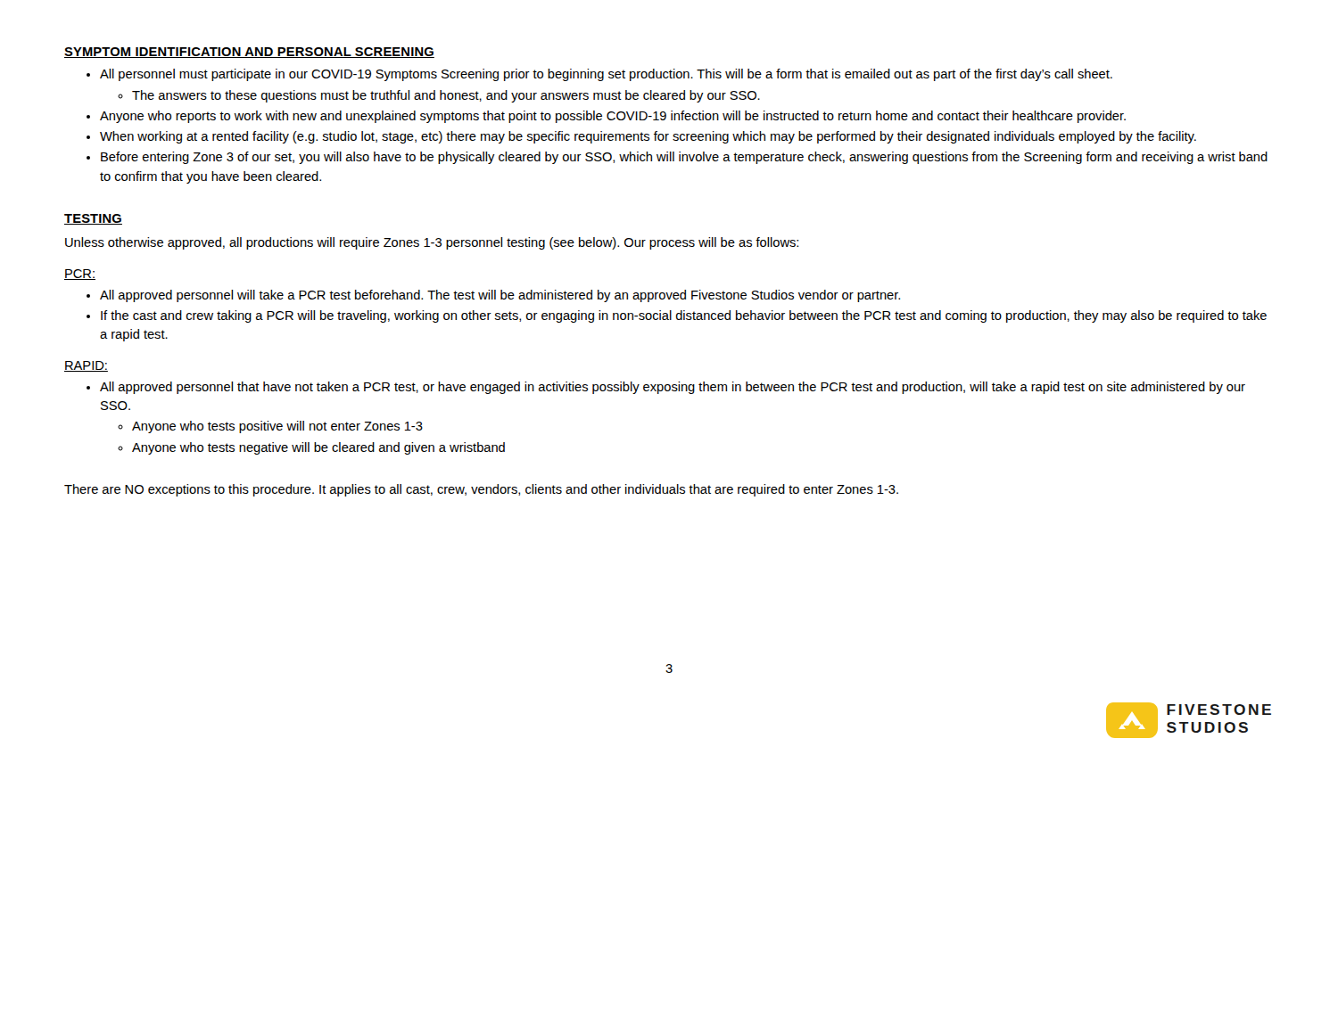SYMPTOM IDENTIFICATION AND PERSONAL SCREENING
All personnel must participate in our COVID-19 Symptoms Screening prior to beginning set production. This will be a form that is emailed out as part of the first day’s call sheet.
The answers to these questions must be truthful and honest, and your answers must be cleared by our SSO.
Anyone who reports to work with new and unexplained symptoms that point to possible COVID-19 infection will be instructed to return home and contact their healthcare provider.
When working at a rented facility (e.g. studio lot, stage, etc) there may be specific requirements for screening which may be performed by their designated individuals employed by the facility.
Before entering Zone 3 of our set, you will also have to be physically cleared by our SSO, which will involve a temperature check, answering questions from the Screening form and receiving a wrist band to confirm that you have been cleared.
TESTING
Unless otherwise approved, all productions will require Zones 1-3 personnel testing (see below). Our process will be as follows:
PCR:
All approved personnel will take a PCR test beforehand. The test will be administered by an approved Fivestone Studios vendor or partner.
If the cast and crew taking a PCR will be traveling, working on other sets, or engaging in non-social distanced behavior between the PCR test and coming to production, they may also be required to take a rapid test.
RAPID:
All approved personnel that have not taken a PCR test, or have engaged in activities possibly exposing them in between the PCR test and production, will take a rapid test on site administered by our SSO.
Anyone who tests positive will not enter Zones 1-3
Anyone who tests negative will be cleared and given a wristband
There are NO exceptions to this procedure. It applies to all cast, crew, vendors, clients and other individuals that are required to enter Zones 1-3.
3
FIVESTONE
STUDIOS